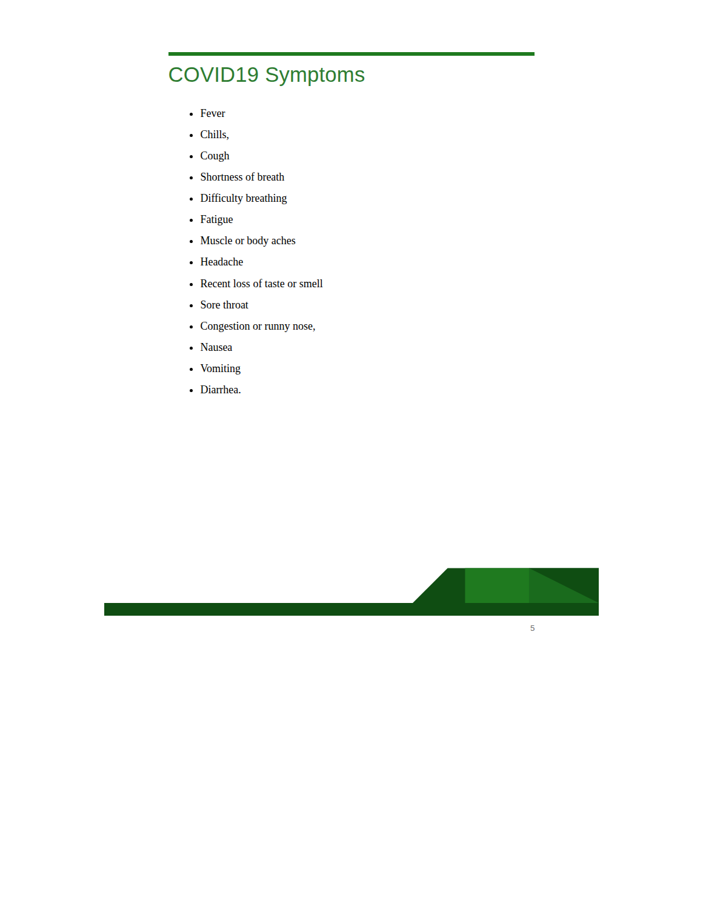COVID19 Symptoms
Fever
Chills,
Cough
Shortness of breath
Difficulty breathing
Fatigue
Muscle or body aches
Headache
Recent loss of taste or smell
Sore throat
Congestion or runny nose,
Nausea
Vomiting
Diarrhea.
5